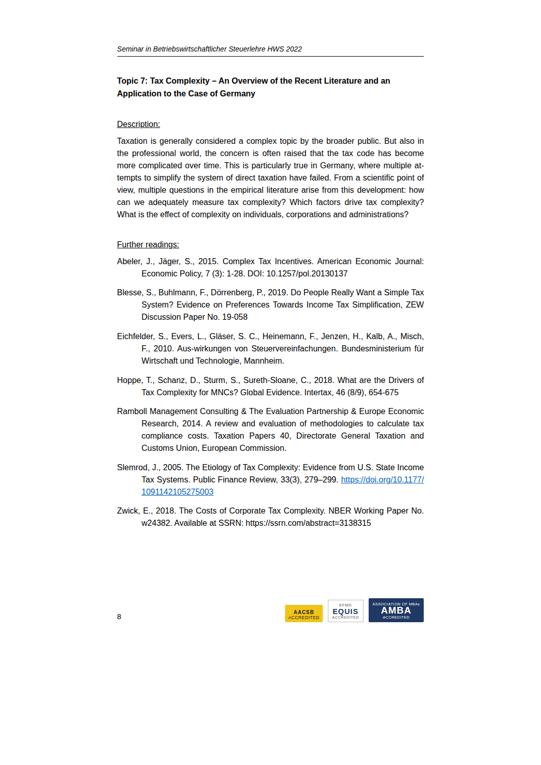Seminar in Betriebswirtschaftlicher Steuerlehre HWS 2022
Topic 7: Tax Complexity – An Overview of the Recent Literature and an Application to the Case of Germany
Description:
Taxation is generally considered a complex topic by the broader public. But also in the professional world, the concern is often raised that the tax code has become more complicated over time. This is particularly true in Germany, where multiple attempts to simplify the system of direct taxation have failed. From a scientific point of view, multiple questions in the empirical literature arise from this development: how can we adequately measure tax complexity? Which factors drive tax complexity? What is the effect of complexity on individuals, corporations and administrations?
Further readings:
Abeler, J., Jäger, S., 2015. Complex Tax Incentives. American Economic Journal: Economic Policy, 7 (3): 1-28. DOI: 10.1257/pol.20130137
Blesse, S., Buhlmann, F., Dörrenberg, P., 2019. Do People Really Want a Simple Tax System? Evidence on Preferences Towards Income Tax Simplification, ZEW Discussion Paper No. 19-058
Eichfelder, S., Evers, L., Gläser, S. C., Heinemann, F., Jenzen, H., Kalb, A., Misch, F., 2010. Aus-wirkungen von Steuervereinfachungen. Bundesministerium für Wirtschaft und Technologie, Mannheim.
Hoppe, T., Schanz, D., Sturm, S., Sureth-Sloane, C., 2018. What are the Drivers of Tax Complexity for MNCs? Global Evidence. Intertax, 46 (8/9), 654-675
Ramboll Management Consulting & The Evaluation Partnership & Europe Economic Research, 2014. A review and evaluation of methodologies to calculate tax compliance costs. Taxation Papers 40, Directorate General Taxation and Customs Union, European Commission.
Slemrod, J., 2005. The Etiology of Tax Complexity: Evidence from U.S. State Income Tax Systems. Public Finance Review, 33(3), 279–299. https://doi.org/10.1177/1091142105275003
Zwick, E., 2018. The Costs of Corporate Tax Complexity. NBER Working Paper No. w24382. Available at SSRN: https://ssrn.com/abstract=3138315
8
AACSB ACCREDITED
EFMD EQUIS ACCREDITED
ASSOCIATION OF MBAs AMBA ACCREDITED